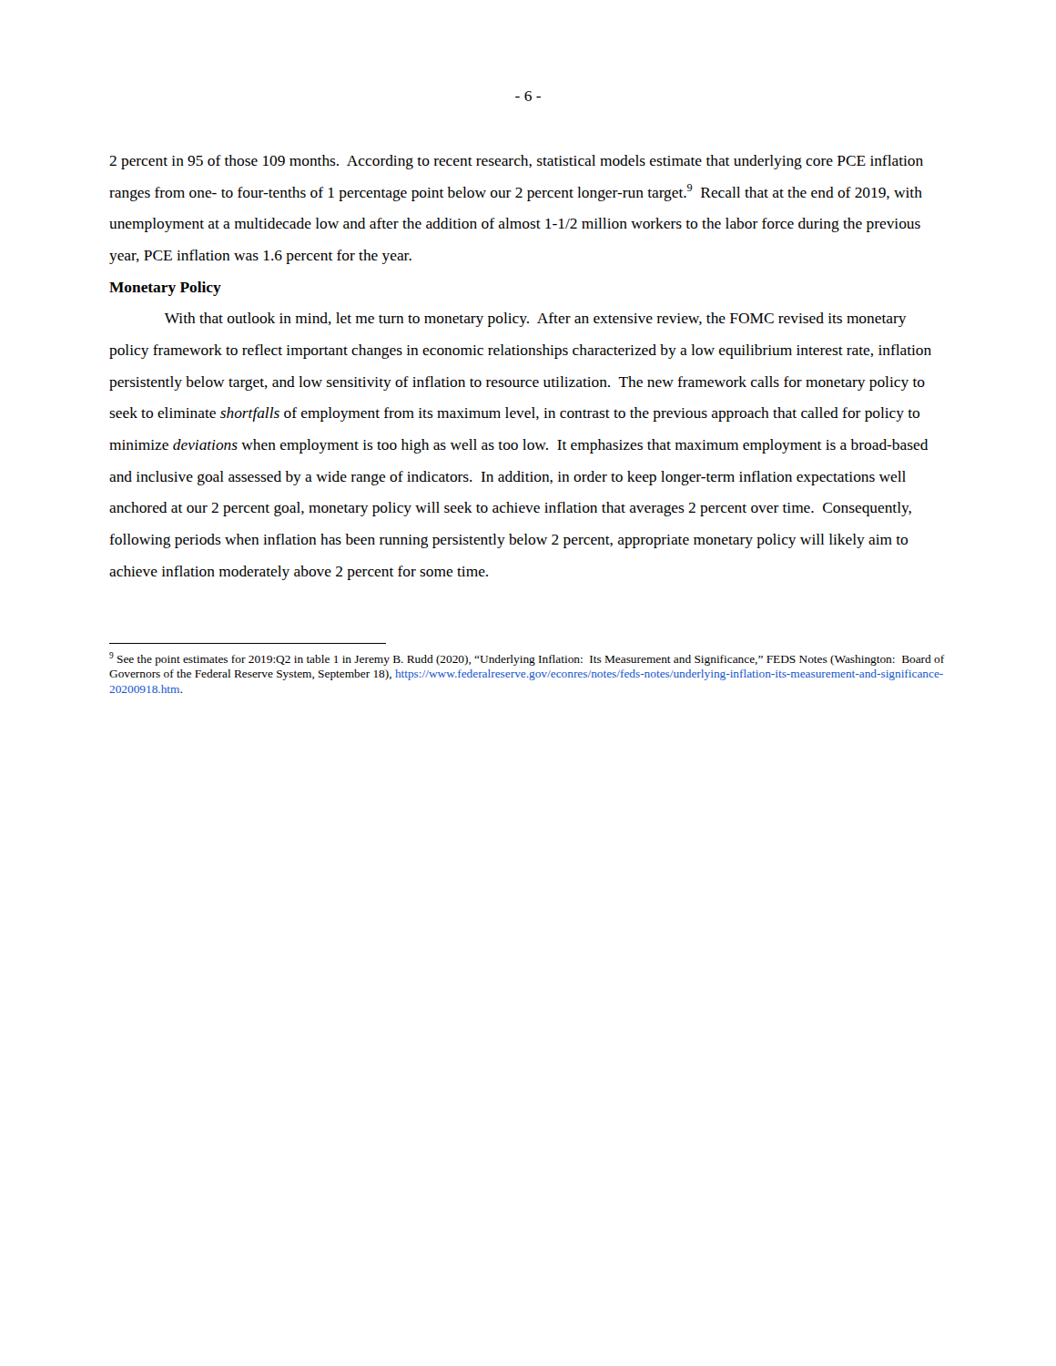- 6 -
2 percent in 95 of those 109 months. According to recent research, statistical models estimate that underlying core PCE inflation ranges from one- to four-tenths of 1 percentage point below our 2 percent longer-run target.9 Recall that at the end of 2019, with unemployment at a multidecade low and after the addition of almost 1-1/2 million workers to the labor force during the previous year, PCE inflation was 1.6 percent for the year.
Monetary Policy
With that outlook in mind, let me turn to monetary policy. After an extensive review, the FOMC revised its monetary policy framework to reflect important changes in economic relationships characterized by a low equilibrium interest rate, inflation persistently below target, and low sensitivity of inflation to resource utilization. The new framework calls for monetary policy to seek to eliminate shortfalls of employment from its maximum level, in contrast to the previous approach that called for policy to minimize deviations when employment is too high as well as too low. It emphasizes that maximum employment is a broad-based and inclusive goal assessed by a wide range of indicators. In addition, in order to keep longer-term inflation expectations well anchored at our 2 percent goal, monetary policy will seek to achieve inflation that averages 2 percent over time. Consequently, following periods when inflation has been running persistently below 2 percent, appropriate monetary policy will likely aim to achieve inflation moderately above 2 percent for some time.
9 See the point estimates for 2019:Q2 in table 1 in Jeremy B. Rudd (2020), “Underlying Inflation: Its Measurement and Significance,” FEDS Notes (Washington: Board of Governors of the Federal Reserve System, September 18), https://www.federalreserve.gov/econres/notes/feds-notes/underlying-inflation-its-measurement-and-significance-20200918.htm.